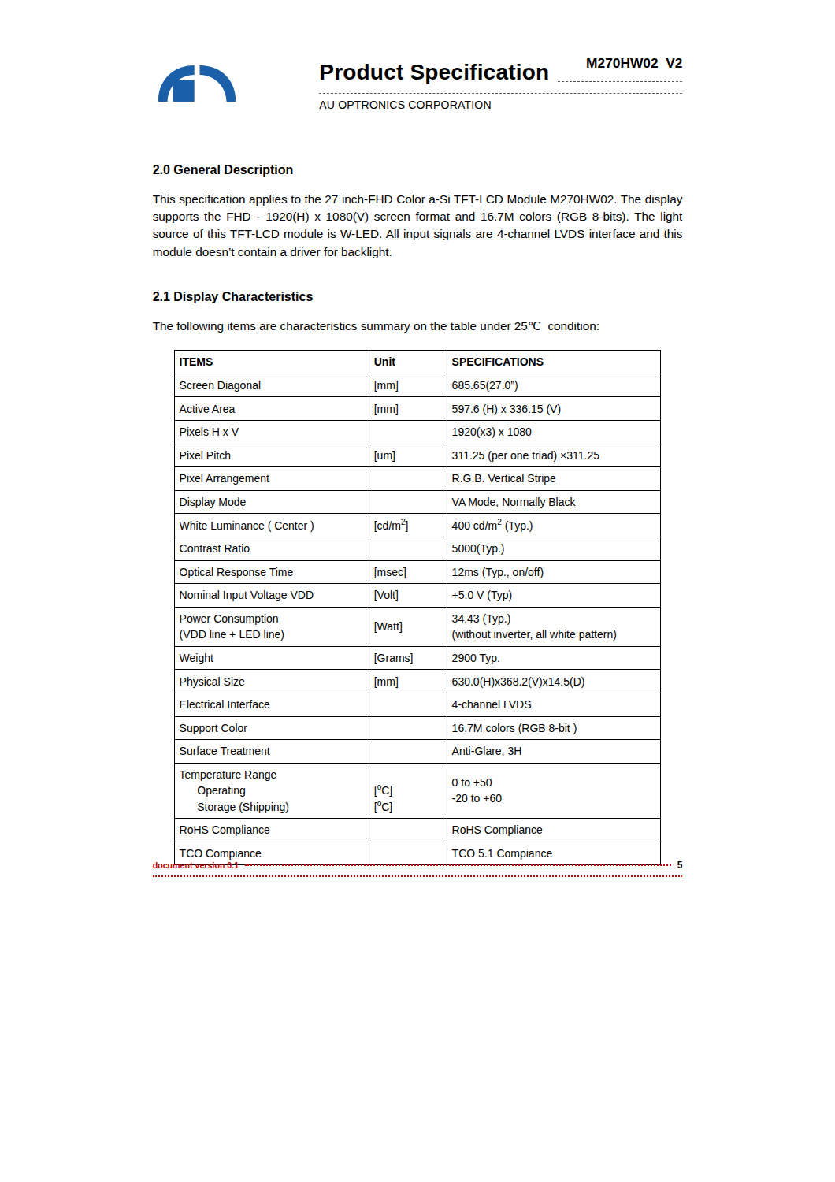M270HW02 V2
Product Specification
AU OPTRONICS CORPORATION
2.0 General Description
This specification applies to the 27 inch-FHD Color a-Si TFT-LCD Module M270HW02. The display supports the FHD - 1920(H) x 1080(V) screen format and 16.7M colors (RGB 8-bits). The light source of this TFT-LCD module is W-LED. All input signals are 4-channel LVDS interface and this module doesn’t contain a driver for backlight.
2.1 Display Characteristics
The following items are characteristics summary on the table under 25℃ condition:
| ITEMS | Unit | SPECIFICATIONS |
| --- | --- | --- |
| Screen Diagonal | [mm] | 685.65(27.0”) |
| Active Area | [mm] | 597.6 (H) x 336.15 (V) |
| Pixels H x V | | 1920(x3) x 1080 |
| Pixel Pitch | [um] | 311.25 (per one triad) ×311.25 |
| Pixel Arrangement | | R.G.B. Vertical Stripe |
| Display Mode | | VA Mode, Normally Black |
| White Luminance ( Center ) | [cd/m 2 ] | 400 cd/m 2 (Typ.) |
| Contrast Ratio | | 5000(Typ.) |
| Optical Response Time | [msec] | 12ms (Typ., on/off) |
| Nominal Input Voltage VDD | [Volt] | +5.0 V (Typ) |
| Power Consumption (VDD line + LED line) | [Watt] | 34.43 (Typ.) (without inverter, all white pattern) |
| Weight | [Grams] | 2900 Typ. |
| Physical Size | [mm] | 630.0(H)x368.2(V)x14.5(D) |
| Electrical Interface | | 4-channel LVDS |
| Support Color | | 16.7M colors (RGB 8-bit ) |
| Surface Treatment | | Anti-Glare, 3H |
| Temperature Range Operating Storage (Shipping) | [ o C] [ o C] | 0 to +50 -20 to +60 |
| RoHS Compliance | | RoHS Compliance |
| TCO Compiance | | TCO 5.1 Compiance |
document version 0.1 5